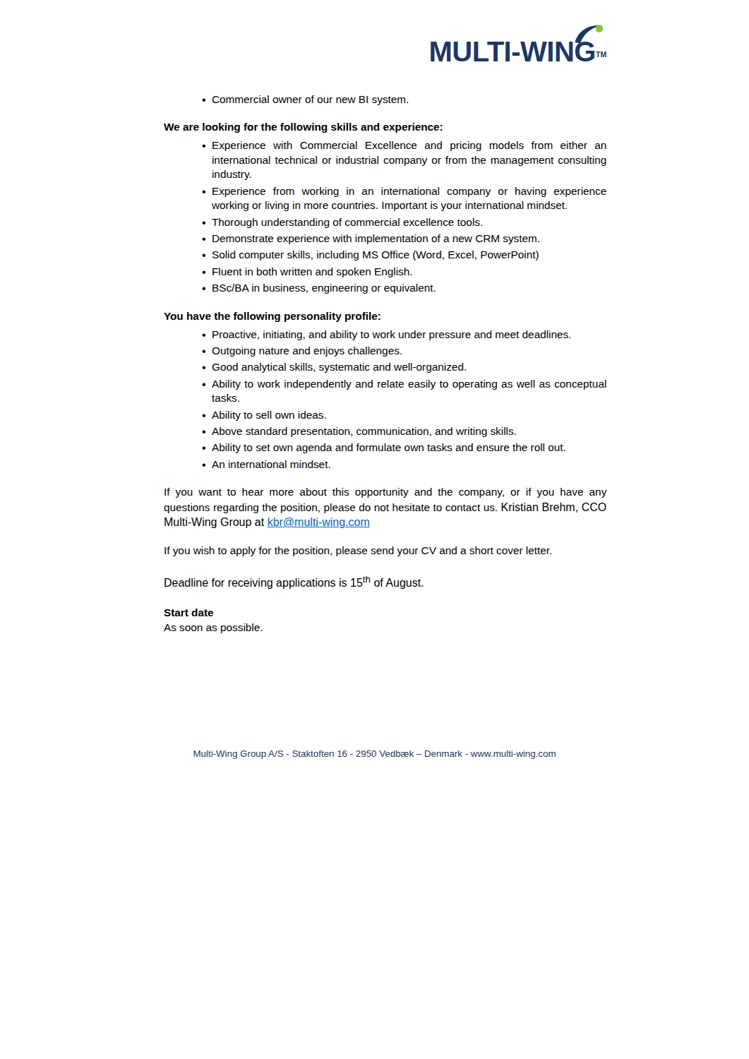MULTI-WING TM
Commercial owner of our new BI system.
We are looking for the following skills and experience:
Experience with Commercial Excellence and pricing models from either an international technical or industrial company or from the management consulting industry.
Experience from working in an international company or having experience working or living in more countries. Important is your international mindset.
Thorough understanding of commercial excellence tools.
Demonstrate experience with implementation of a new CRM system.
Solid computer skills, including MS Office (Word, Excel, PowerPoint)
Fluent in both written and spoken English.
BSc/BA in business, engineering or equivalent.
You have the following personality profile:
Proactive, initiating, and ability to work under pressure and meet deadlines.
Outgoing nature and enjoys challenges.
Good analytical skills, systematic and well-organized.
Ability to work independently and relate easily to operating as well as conceptual tasks.
Ability to sell own ideas.
Above standard presentation, communication, and writing skills.
Ability to set own agenda and formulate own tasks and ensure the roll out.
An international mindset.
If you want to hear more about this opportunity and the company, or if you have any questions regarding the position, please do not hesitate to contact us. Kristian Brehm, CCO Multi-Wing Group at kbr@multi-wing.com
If you wish to apply for the position, please send your CV and a short cover letter.
Deadline for receiving applications is 15th of August.
Start date
As soon as possible.
Multi-Wing Group A/S - Staktoften 16 - 2950 Vedbæk – Denmark - www.multi-wing.com